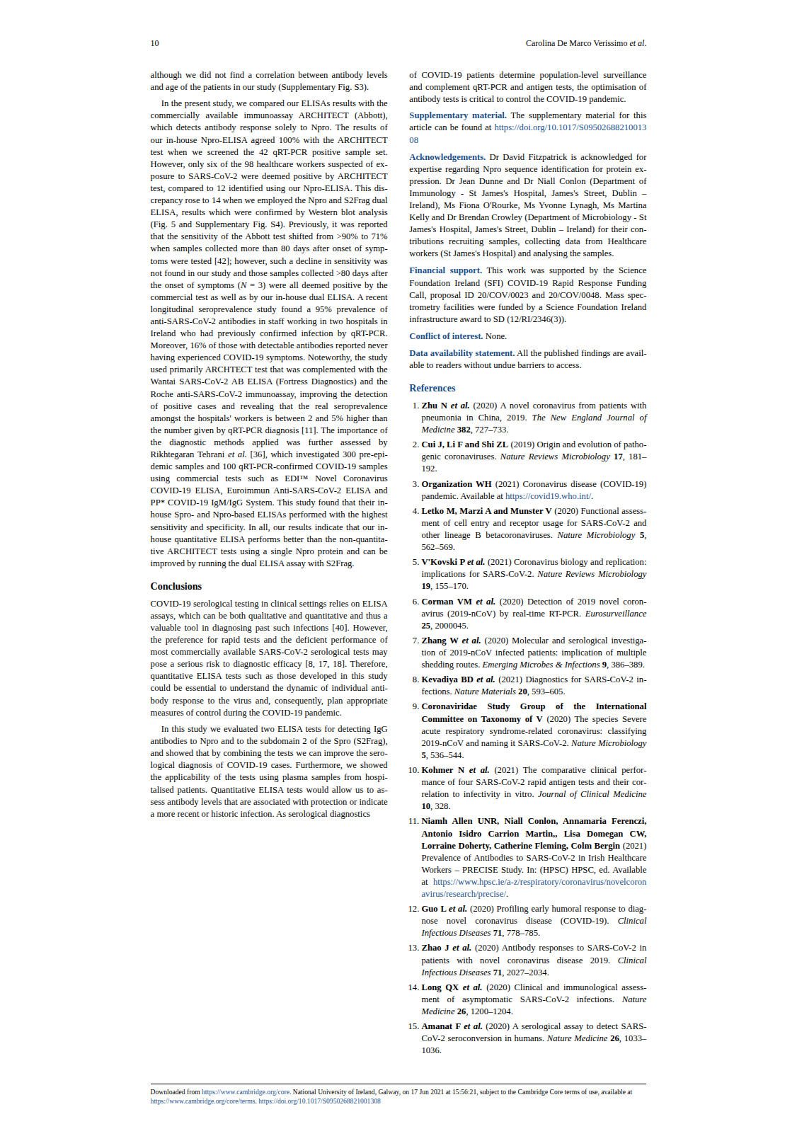10
Carolina De Marco Verissimo et al.
although we did not find a correlation between antibody levels and age of the patients in our study (Supplementary Fig. S3).
In the present study, we compared our ELISAs results with the commercially available immunoassay ARCHITECT (Abbott), which detects antibody response solely to Npro. The results of our in-house Npro-ELISA agreed 100% with the ARCHITECT test when we screened the 42 qRT-PCR positive sample set. However, only six of the 98 healthcare workers suspected of exposure to SARS-CoV-2 were deemed positive by ARCHITECT test, compared to 12 identified using our Npro-ELISA. This discrepancy rose to 14 when we employed the Npro and S2Frag dual ELISA, results which were confirmed by Western blot analysis (Fig. 5 and Supplementary Fig. S4). Previously, it was reported that the sensitivity of the Abbott test shifted from >90% to 71% when samples collected more than 80 days after onset of symptoms were tested [42]; however, such a decline in sensitivity was not found in our study and those samples collected >80 days after the onset of symptoms (N = 3) were all deemed positive by the commercial test as well as by our in-house dual ELISA. A recent longitudinal seroprevalence study found a 95% prevalence of anti-SARS-CoV-2 antibodies in staff working in two hospitals in Ireland who had previously confirmed infection by qRT-PCR. Moreover, 16% of those with detectable antibodies reported never having experienced COVID-19 symptoms. Noteworthy, the study used primarily ARCHTECT test that was complemented with the Wantai SARS-CoV-2 AB ELISA (Fortress Diagnostics) and the Roche anti-SARS-CoV-2 immunoassay, improving the detection of positive cases and revealing that the real seroprevalence amongst the hospitals' workers is between 2 and 5% higher than the number given by qRT-PCR diagnosis [11]. The importance of the diagnostic methods applied was further assessed by Rikhtegaran Tehrani et al. [36], which investigated 300 pre-epidemic samples and 100 qRT-PCR-confirmed COVID-19 samples using commercial tests such as EDI™ Novel Coronavirus COVID-19 ELISA, Euroimmun Anti-SARS-CoV-2 ELISA and PP* COVID-19 IgM/IgG System. This study found that their in-house Spro- and Npro-based ELISAs performed with the highest sensitivity and specificity. In all, our results indicate that our in-house quantitative ELISA performs better than the non-quantitative ARCHITECT tests using a single Npro protein and can be improved by running the dual ELISA assay with S2Frag.
Conclusions
COVID-19 serological testing in clinical settings relies on ELISA assays, which can be both qualitative and quantitative and thus a valuable tool in diagnosing past such infections [40]. However, the preference for rapid tests and the deficient performance of most commercially available SARS-CoV-2 serological tests may pose a serious risk to diagnostic efficacy [8, 17, 18]. Therefore, quantitative ELISA tests such as those developed in this study could be essential to understand the dynamic of individual antibody response to the virus and, consequently, plan appropriate measures of control during the COVID-19 pandemic.
In this study we evaluated two ELISA tests for detecting IgG antibodies to Npro and to the subdomain 2 of the Spro (S2Frag), and showed that by combining the tests we can improve the serological diagnosis of COVID-19 cases. Furthermore, we showed the applicability of the tests using plasma samples from hospitalised patients. Quantitative ELISA tests would allow us to assess antibody levels that are associated with protection or indicate a more recent or historic infection. As serological diagnostics
of COVID-19 patients determine population-level surveillance and complement qRT-PCR and antigen tests, the optimisation of antibody tests is critical to control the COVID-19 pandemic.
Supplementary material. The supplementary material for this article can be found at https://doi.org/10.1017/S0950268821001308
Acknowledgements. Dr David Fitzpatrick is acknowledged for expertise regarding Npro sequence identification for protein expression. Dr Jean Dunne and Dr Niall Conlon (Department of Immunology - St James's Hospital, James's Street, Dublin – Ireland), Ms Fiona O'Rourke, Ms Yvonne Lynagh, Ms Martina Kelly and Dr Brendan Crowley (Department of Microbiology - St James's Hospital, James's Street, Dublin – Ireland) for their contributions recruiting samples, collecting data from Healthcare workers (St James's Hospital) and analysing the samples.
Financial support. This work was supported by the Science Foundation Ireland (SFI) COVID-19 Rapid Response Funding Call, proposal ID 20/COV/0023 and 20/COV/0048. Mass spectrometry facilities were funded by a Science Foundation Ireland infrastructure award to SD (12/RI/2346(3)).
Conflict of interest. None.
Data availability statement. All the published findings are available to readers without undue barriers to access.
References
Zhu N et al. (2020) A novel coronavirus from patients with pneumonia in China, 2019. The New England Journal of Medicine 382, 727–733.
Cui J, Li F and Shi ZL (2019) Origin and evolution of pathogenic coronaviruses. Nature Reviews Microbiology 17, 181–192.
Organization WH (2021) Coronavirus disease (COVID-19) pandemic. Available at https://covid19.who.int/.
Letko M, Marzi A and Munster V (2020) Functional assessment of cell entry and receptor usage for SARS-CoV-2 and other lineage B betacoronaviruses. Nature Microbiology 5, 562–569.
V'Kovski P et al. (2021) Coronavirus biology and replication: implications for SARS-CoV-2. Nature Reviews Microbiology 19, 155–170.
Corman VM et al. (2020) Detection of 2019 novel coronavirus (2019-nCoV) by real-time RT-PCR. Eurosurveillance 25, 2000045.
Zhang W et al. (2020) Molecular and serological investigation of 2019-nCoV infected patients: implication of multiple shedding routes. Emerging Microbes & Infections 9, 386–389.
Kevadiya BD et al. (2021) Diagnostics for SARS-CoV-2 infections. Nature Materials 20, 593–605.
Coronaviridae Study Group of the International Committee on Taxonomy of V (2020) The species Severe acute respiratory syndrome-related coronavirus: classifying 2019-nCoV and naming it SARS-CoV-2. Nature Microbiology 5, 536–544.
Kohmer N et al. (2021) The comparative clinical performance of four SARS-CoV-2 rapid antigen tests and their correlation to infectivity in vitro. Journal of Clinical Medicine 10, 328.
Niamh Allen UNR, Niall Conlon, Annamaria Ferenczi, Antonio Isidro Carrion Martin,, Lisa Domegan CW, Lorraine Doherty, Catherine Fleming, Colm Bergin (2021) Prevalence of Antibodies to SARS-CoV-2 in Irish Healthcare Workers – PRECISE Study. In: (HPSC) HPSC, ed. Available at https://www.hpsc.ie/a-z/respiratory/coronavirus/novelcoronavirus/research/precise/.
Guo L et al. (2020) Profiling early humoral response to diagnose novel coronavirus disease (COVID-19). Clinical Infectious Diseases 71, 778–785.
Zhao J et al. (2020) Antibody responses to SARS-CoV-2 in patients with novel coronavirus disease 2019. Clinical Infectious Diseases 71, 2027–2034.
Long QX et al. (2020) Clinical and immunological assessment of asymptomatic SARS-CoV-2 infections. Nature Medicine 26, 1200–1204.
Amanat F et al. (2020) A serological assay to detect SARS-CoV-2 seroconversion in humans. Nature Medicine 26, 1033–1036.
Downloaded from https://www.cambridge.org/core. National University of Ireland, Galway, on 17 Jun 2021 at 15:56:21, subject to the Cambridge Core terms of use, available at
https://www.cambridge.org/core/terms. https://doi.org/10.1017/S0950268821001308